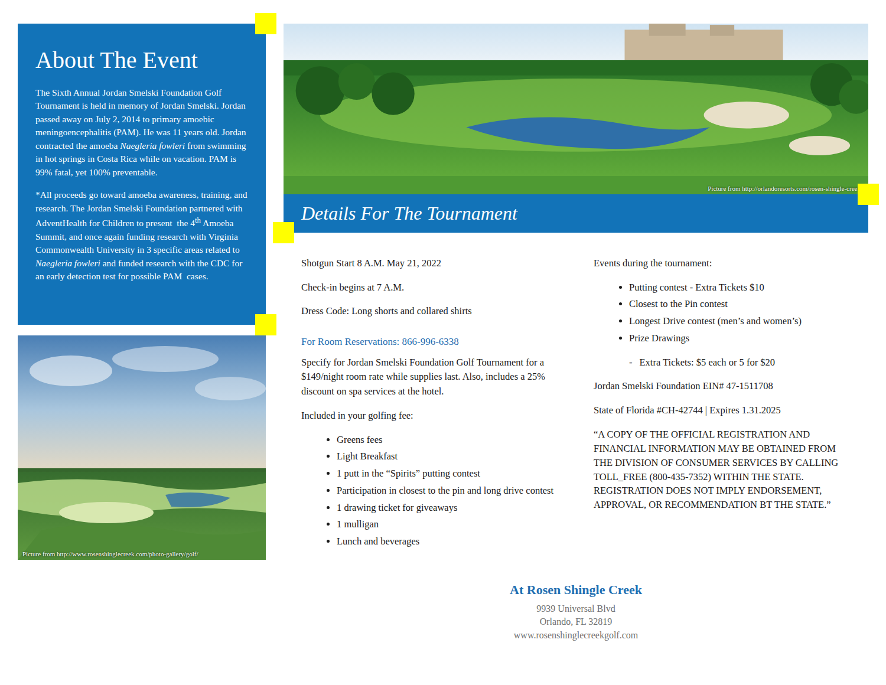About The Event
The Sixth Annual Jordan Smelski Foundation Golf Tournament is held in memory of Jordan Smelski. Jordan passed away on July 2, 2014 to primary amoebic meningoencephalitis (PAM). He was 11 years old. Jordan contracted the amoeba Naegleria fowleri from swimming in hot springs in Costa Rica while on vacation. PAM is 99% fatal, yet 100% preventable.
*All proceeds go toward amoeba awareness, training, and research. The Jordan Smelski Foundation partnered with AdventHealth for Children to present the 4th Amoeba Summit, and once again funding research with Virginia Commonwealth University in 3 specific areas related to Naegleria fowleri and funded research with the CDC for an early detection test for possible PAM cases.
Picture from http://www.rosenshinglecreek.com/photo-gallery/golf/
Picture from http://orlandoresorts.com/rosen-shingle-creek/
Details For The Tournament
Shotgun Start 8 A.M. May 21, 2022
Check-in begins at 7 A.M.
Dress Code: Long shorts and collared shirts
For Room Reservations: 866-996-6338
Specify for Jordan Smelski Foundation Golf Tournament for a $149/night room rate while supplies last. Also, includes a 25% discount on spa services at the hotel.
Included in your golfing fee:
Greens fees
Light Breakfast
1 putt in the “Spirits” putting contest
Participation in closest to the pin and long drive contest
1 drawing ticket for giveaways
1 mulligan
Lunch and beverages
Events during the tournament:
Putting contest - Extra Tickets $10
Closest to the Pin contest
Longest Drive contest (men’s and women’s)
Prize Drawings
Extra Tickets: $5 each or 5 for $20
Jordan Smelski Foundation EIN# 47-1511708
State of Florida #CH-42744 | Expires 1.31.2025
“A copy of the official registration and financial information may be obtained from the division of consumer services by calling toll_free (800-435-7352) within the state. Registration does not imply endorsement, approval, or recommendation bt the state.”
At Rosen Shingle Creek
9939 Universal Blvd
Orlando, FL 32819
www.rosenshinglecreekgolf.com